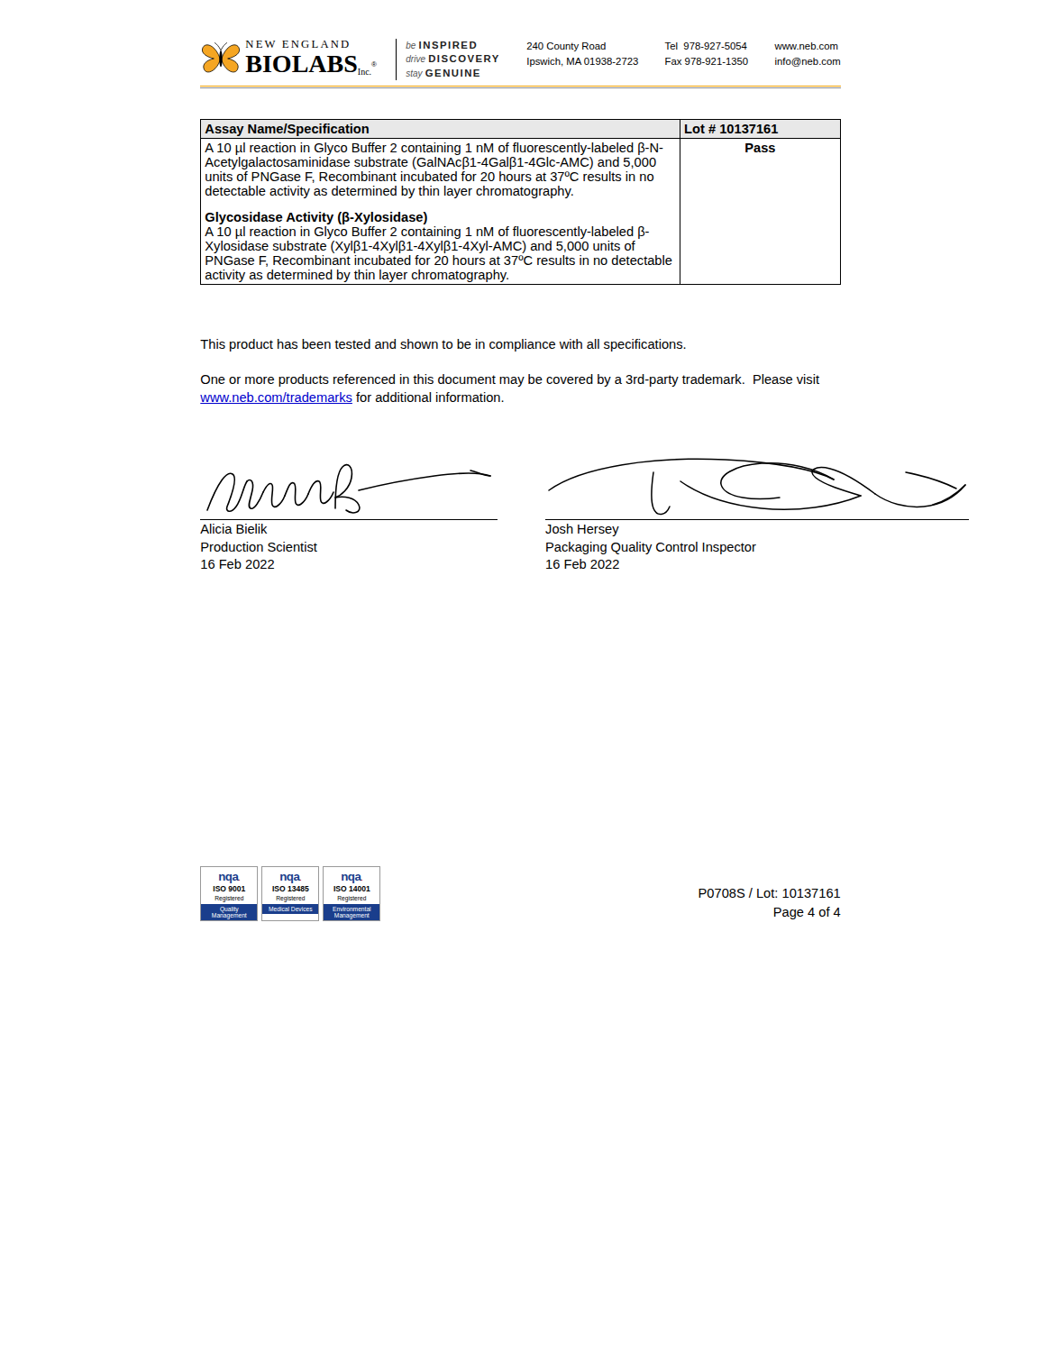NEW ENGLAND BIOLABS Inc.®
be INSPIRED
drive DISCOVERY
stay GENUINE
240 County Road
Ipswich, MA 01938-2723
Tel 978-927-5054
Fax 978-921-1350
www.neb.com
info@neb.com
| Assay Name/Specification | Lot # 10137161 |
| --- | --- |
| A 10 µl reaction in Glyco Buffer 2 containing 1 nM of fluorescently-labeled β-N-Acetylgalactosaminidase substrate (GalNAcβ1-4Galβ1-4Glc-AMC) and 5,000 units of PNGase F, Recombinant incubated for 20 hours at 37ºC results in no detectable activity as determined by thin layer chromatography. Glycosidase Activity (β-Xylosidase) A 10 µl reaction in Glyco Buffer 2 containing 1 nM of fluorescently-labeled β-Xylosidase substrate (Xylβ1-4Xylβ1-4Xylβ1-4Xyl-AMC) and 5,000 units of PNGase F, Recombinant incubated for 20 hours at 37ºC results in no detectable activity as determined by thin layer chromatography. | Pass |
This product has been tested and shown to be in compliance with all specifications.
One or more products referenced in this document may be covered by a 3rd-party trademark. Please visit
www.neb.com/trademarks for additional information.
Alicia Bielik
Production Scientist
16 Feb 2022
Josh Hersey
Packaging Quality Control Inspector
16 Feb 2022
nqa.
ISO 9001
Registered
Quality
Management
nqa.
ISO 13485
Registered
Medical Devices
nqa.
ISO 14001
Registered
Environmental
Management
P0708S / Lot: 10137161
Page 4 of 4